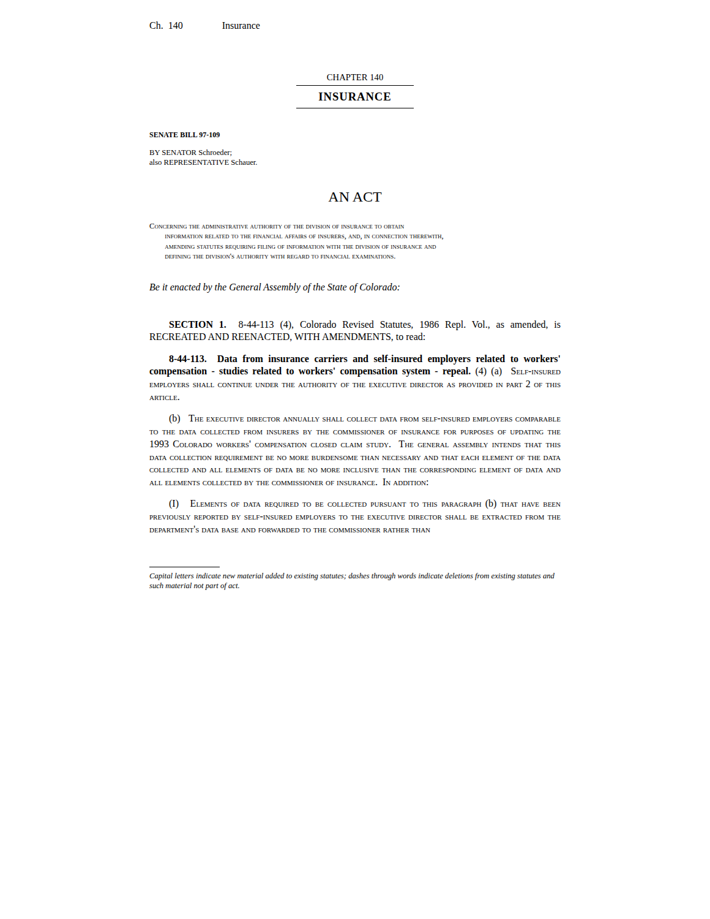Ch. 140 Insurance
CHAPTER 140
INSURANCE
SENATE BILL 97-109
BY SENATOR Schroeder;
also REPRESENTATIVE Schauer.
AN ACT
Concerning the administrative authority of the division of insurance to obtain information related to the financial affairs of insurers, and, in connection therewith, amending statutes requiring filing of information with the division of insurance and defining the division's authority with regard to financial examinations.
Be it enacted by the General Assembly of the State of Colorado:
SECTION 1. 8-44-113 (4), Colorado Revised Statutes, 1986 Repl. Vol., as amended, is RECREATED AND REENACTED, WITH AMENDMENTS, to read:
8-44-113. Data from insurance carriers and self-insured employers related to workers' compensation - studies related to workers' compensation system - repeal. (4) (a) Self-insured employers shall continue under the authority of the executive director as provided in part 2 of this article.
(b) The executive director annually shall collect data from self-insured employers comparable to the data collected from insurers by the commissioner of insurance for purposes of updating the 1993 Colorado workers' compensation closed claim study. The general assembly intends that this data collection requirement be no more burdensome than necessary and that each element of the data collected and all elements of data be no more inclusive than the corresponding element of data and all elements collected by the commissioner of insurance. In addition:
(I) Elements of data required to be collected pursuant to this paragraph (b) that have been previously reported by self-insured employers to the executive director shall be extracted from the department's data base and forwarded to the commissioner rather than
Capital letters indicate new material added to existing statutes; dashes through words indicate deletions from existing statutes and such material not part of act.